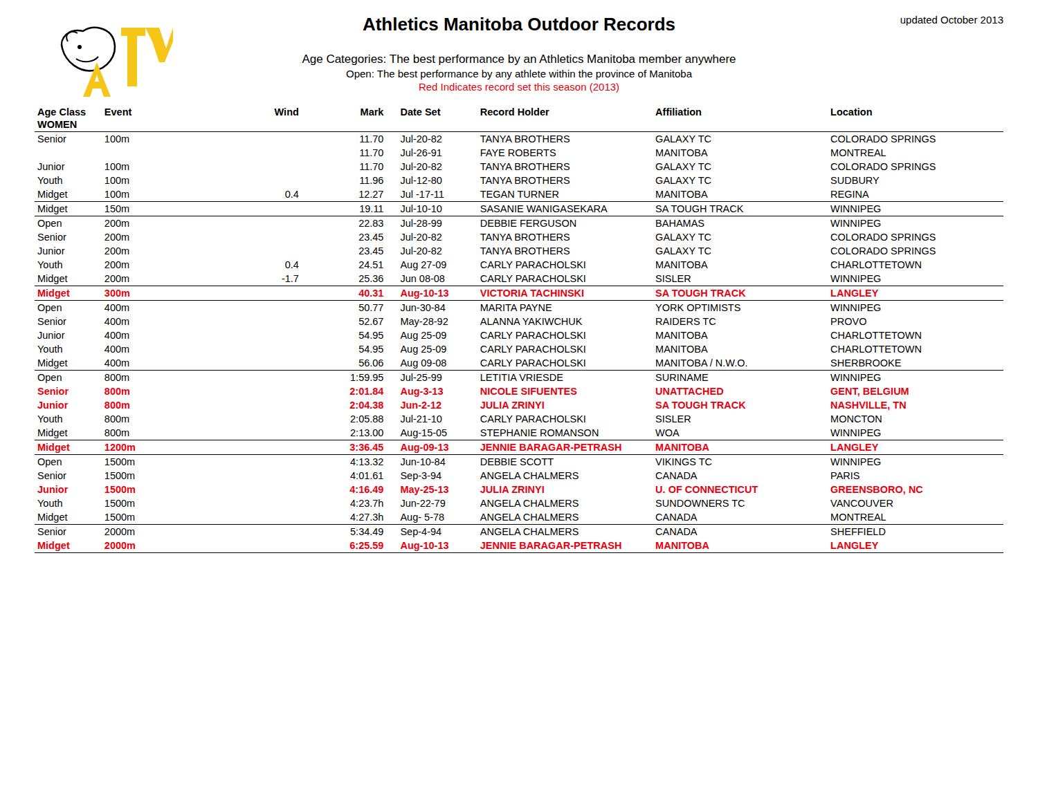updated October 2013
Athletics Manitoba Outdoor Records
Age Categories: The best performance by an Athletics Manitoba member anywhere
Open: The best performance by any athlete within the province of Manitoba
Red Indicates record set this season (2013)
| Age Class | Event | Wind | Mark | Date Set | Record Holder | Affiliation | Location |
| --- | --- | --- | --- | --- | --- | --- | --- |
| WOMEN | |
| Senior | 100m | | 11.70 | Jul-20-82 | TANYA BROTHERS | GALAXY TC | COLORADO SPRINGS |
| | | | 11.70 | Jul-26-91 | FAYE ROBERTS | MANITOBA | MONTREAL |
| Junior | 100m | | 11.70 | Jul-20-82 | TANYA BROTHERS | GALAXY TC | COLORADO SPRINGS |
| Youth | 100m | | 11.96 | Jul-12-80 | TANYA BROTHERS | GALAXY TC | SUDBURY |
| Midget | 100m | 0.4 | 12.27 | Jul -17-11 | TEGAN TURNER | MANITOBA | REGINA |
| Midget | 150m | | 19.11 | Jul-10-10 | SASANIE WANIGASEKARA | SA TOUGH TRACK | WINNIPEG |
| Open | 200m | | 22.83 | Jul-28-99 | DEBBIE FERGUSON | BAHAMAS | WINNIPEG |
| Senior | 200m | | 23.45 | Jul-20-82 | TANYA BROTHERS | GALAXY TC | COLORADO SPRINGS |
| Junior | 200m | | 23.45 | Jul-20-82 | TANYA BROTHERS | GALAXY TC | COLORADO SPRINGS |
| Youth | 200m | 0.4 | 24.51 | Aug 27-09 | CARLY PARACHOLSKI | MANITOBA | CHARLOTTETOWN |
| Midget | 200m | -1.7 | 25.36 | Jun 08-08 | CARLY PARACHOLSKI | SISLER | WINNIPEG |
| Midget | 300m | | 40.31 | Aug-10-13 | VICTORIA TACHINSKI | SA TOUGH TRACK | LANGLEY |
| Open | 400m | | 50.77 | Jun-30-84 | MARITA PAYNE | YORK OPTIMISTS | WINNIPEG |
| Senior | 400m | | 52.67 | May-28-92 | ALANNA YAKIWCHUK | RAIDERS TC | PROVO |
| Junior | 400m | | 54.95 | Aug 25-09 | CARLY PARACHOLSKI | MANITOBA | CHARLOTTETOWN |
| Youth | 400m | | 54.95 | Aug 25-09 | CARLY PARACHOLSKI | MANITOBA | CHARLOTTETOWN |
| Midget | 400m | | 56.06 | Aug 09-08 | CARLY PARACHOLSKI | MANITOBA / N.W.O. | SHERBROOKE |
| Open | 800m | | 1:59.95 | Jul-25-99 | LETITIA VRIESDE | SURINAME | WINNIPEG |
| Senior | 800m | | 2:01.84 | Aug-3-13 | NICOLE SIFUENTES | UNATTACHED | GENT, BELGIUM |
| Junior | 800m | | 2:04.38 | Jun-2-12 | JULIA ZRINYI | SA TOUGH TRACK | NASHVILLE, TN |
| Youth | 800m | | 2:05.88 | Jul-21-10 | CARLY PARACHOLSKI | SISLER | MONCTON |
| Midget | 800m | | 2:13.00 | Aug-15-05 | STEPHANIE ROMANSON | WOA | WINNIPEG |
| Midget | 1200m | | 3:36.45 | Aug-09-13 | JENNIE BARAGAR-PETRASH | MANITOBA | LANGLEY |
| Open | 1500m | | 4:13.32 | Jun-10-84 | DEBBIE SCOTT | VIKINGS TC | WINNIPEG |
| Senior | 1500m | | 4:01.61 | Sep-3-94 | ANGELA CHALMERS | CANADA | PARIS |
| Junior | 1500m | | 4:16.49 | May-25-13 | JULIA ZRINYI | U. OF CONNECTICUT | GREENSBORO, NC |
| Youth | 1500m | | 4:23.7h | Jun-22-79 | ANGELA CHALMERS | SUNDOWNERS TC | VANCOUVER |
| Midget | 1500m | | 4:27.3h | Aug- 5-78 | ANGELA CHALMERS | CANADA | MONTREAL |
| Senior | 2000m | | 5:34.49 | Sep-4-94 | ANGELA CHALMERS | CANADA | SHEFFIELD |
| Midget | 2000m | | 6:25.59 | Aug-10-13 | JENNIE BARAGAR-PETRASH | MANITOBA | LANGLEY |